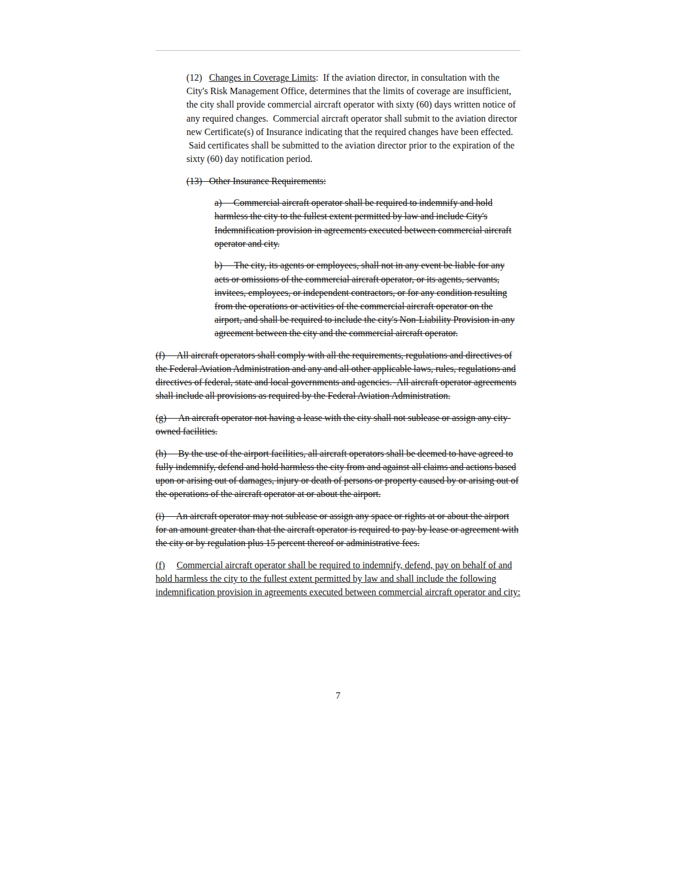(12) Changes in Coverage Limits: If the aviation director, in consultation with the City's Risk Management Office, determines that the limits of coverage are insufficient, the city shall provide commercial aircraft operator with sixty (60) days written notice of any required changes. Commercial aircraft operator shall submit to the aviation director new Certificate(s) of Insurance indicating that the required changes have been effected. Said certificates shall be submitted to the aviation director prior to the expiration of the sixty (60) day notification period.
(13) Other Insurance Requirements:
a) Commercial aircraft operator shall be required to indemnify and hold harmless the city to the fullest extent permitted by law and include City's Indemnification provision in agreements executed between commercial aircraft operator and city.
b) The city, its agents or employees, shall not in any event be liable for any acts or omissions of the commercial aircraft operator, or its agents, servants, invitees, employees, or independent contractors, or for any condition resulting from the operations or activities of the commercial aircraft operator on the airport, and shall be required to include the city's Non-Liability Provision in any agreement between the city and the commercial aircraft operator.
(f) All aircraft operators shall comply with all the requirements, regulations and directives of the Federal Aviation Administration and any and all other applicable laws, rules, regulations and directives of federal, state and local governments and agencies. All aircraft operator agreements shall include all provisions as required by the Federal Aviation Administration.
(g) An aircraft operator not having a lease with the city shall not sublease or assign any city-owned facilities.
(h) By the use of the airport facilities, all aircraft operators shall be deemed to have agreed to fully indemnify, defend and hold harmless the city from and against all claims and actions based upon or arising out of damages, injury or death of persons or property caused by or arising out of the operations of the aircraft operator at or about the airport.
(i) An aircraft operator may not sublease or assign any space or rights at or about the airport for an amount greater than that the aircraft operator is required to pay by lease or agreement with the city or by regulation plus 15 percent thereof or administrative fees.
(f) Commercial aircraft operator shall be required to indemnify, defend, pay on behalf of and hold harmless the city to the fullest extent permitted by law and shall include the following indemnification provision in agreements executed between commercial aircraft operator and city:
7